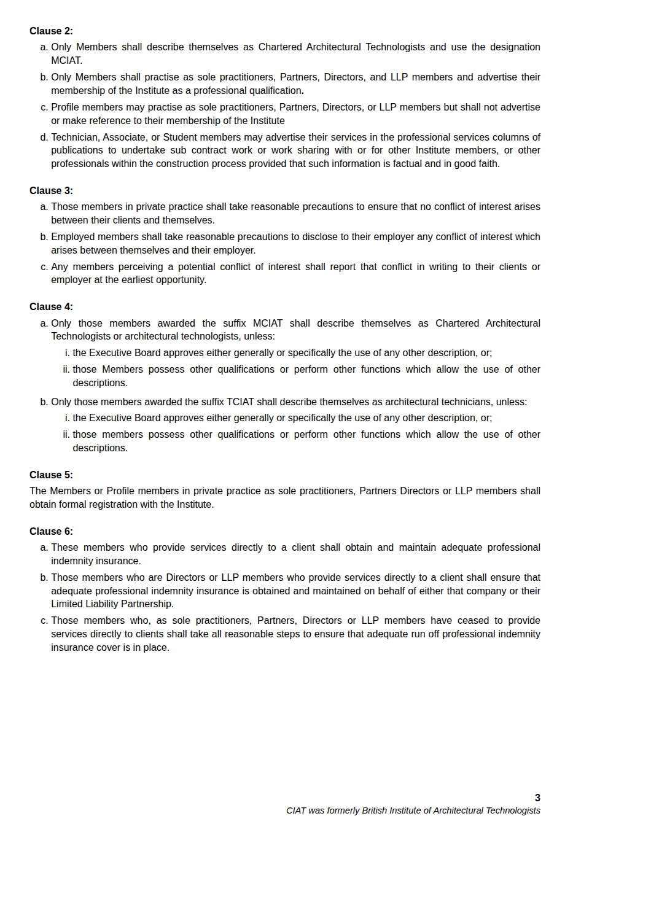Clause 2:
Only Members shall describe themselves as Chartered Architectural Technologists and use the designation MCIAT.
Only Members shall practise as sole practitioners, Partners, Directors, and LLP members and advertise their membership of the Institute as a professional qualification.
Profile members may practise as sole practitioners, Partners, Directors, or LLP members but shall not advertise or make reference to their membership of the Institute
Technician, Associate, or Student members may advertise their services in the professional services columns of publications to undertake sub contract work or work sharing with or for other Institute members, or other professionals within the construction process provided that such information is factual and in good faith.
Clause 3:
Those members in private practice shall take reasonable precautions to ensure that no conflict of interest arises between their clients and themselves.
Employed members shall take reasonable precautions to disclose to their employer any conflict of interest which arises between themselves and their employer.
Any members perceiving a potential conflict of interest shall report that conflict in writing to their clients or employer at the earliest opportunity.
Clause 4:
Only those members awarded the suffix MCIAT shall describe themselves as Chartered Architectural Technologists or architectural technologists, unless:
the Executive Board approves either generally or specifically the use of any other description, or;
those Members possess other qualifications or perform other functions which allow the use of other descriptions.
Only those members awarded the suffix TCIAT shall describe themselves as architectural technicians, unless:
the Executive Board approves either generally or specifically the use of any other description, or;
those members possess other qualifications or perform other functions which allow the use of other descriptions.
Clause 5:
The Members or Profile members in private practice as sole practitioners, Partners Directors or LLP members shall obtain formal registration with the Institute.
Clause 6:
These members who provide services directly to a client shall obtain and maintain adequate professional indemnity insurance.
Those members who are Directors or LLP members who provide services directly to a client shall ensure that adequate professional indemnity insurance is obtained and maintained on behalf of either that company or their Limited Liability Partnership.
Those members who, as sole practitioners, Partners, Directors or LLP members have ceased to provide services directly to clients shall take all reasonable steps to ensure that adequate run off professional indemnity insurance cover is in place.
3
CIAT was formerly British Institute of Architectural Technologists